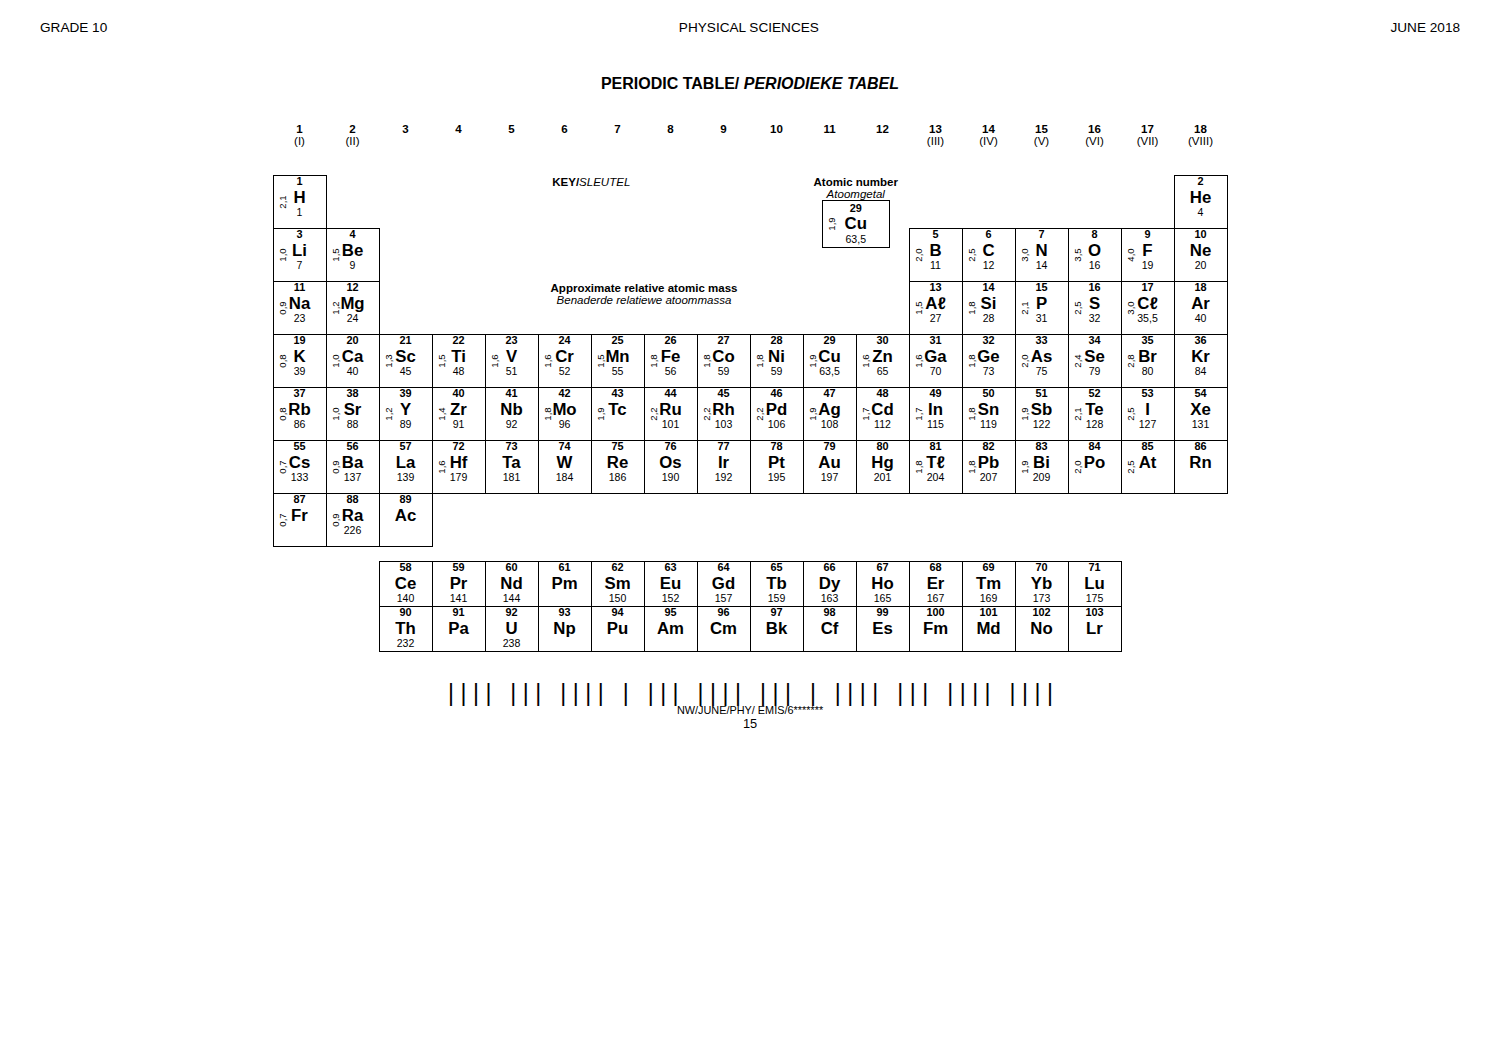GRADE 10 PHYSICAL SCIENCES JUNE 2018
PERIODIC TABLE/ PERIODIEKE TABEL
| 1 (I) | 2 (II) | 3 | 4 | 5 | 6 | 7 | 8 | 9 | 10 | 11 | 12 | 13 (III) | 14 (IV) | 15 (V) | 16 (VI) | 17 (VII) | 18 (VIII) |
| 2,1 1 H 1 | | KEY/ SLEUTEL | Atomic number Atoomgetal 1,9 29 Cu 63,5 | | | | | | 2 He 4 |
| 1,0 3 Li 7 | 1,5 4 Be 9 | 2,0 5 B 11 | 2,5 6 C 12 | 3,0 7 N 14 | 3,5 8 O 16 | 4,0 9 F 19 | 10 Ne 20 |
| 0,9 11 Na 23 | 1,2 12 Mg 24 | Approximate relative atomic mass Benaderde relatiewe atoommassa | 1,5 13 Aℓ 27 | 1,8 14 Si 28 | 2,1 15 P 31 | 2,5 16 S 32 | 3,0 17 Cℓ 35,5 | 18 Ar 40 |
| 0,8 19 K 39 | 1,0 20 Ca 40 | 1,3 21 Sc 45 | 1,5 22 Ti 48 | 1,6 23 V 51 | 1,6 24 Cr 52 | 1,5 25 Mn 55 | 1,8 26 Fe 56 | 1,8 27 Co 59 | 1,8 28 Ni 59 | 1,9 29 Cu 63,5 | 1,6 30 Zn 65 | 1,6 31 Ga 70 | 1,8 32 Ge 73 | 2,0 33 As 75 | 2,4 34 Se 79 | 2,8 35 Br 80 | 36 Kr 84 |
| 0,8 37 Rb 86 | 1,0 38 Sr 88 | 1,2 39 Y 89 | 1,4 40 Zr 91 | 41 Nb 92 | 1,8 42 Mo 96 | 1,9 43 Tc | 2,2 44 Ru 101 | 2,2 45 Rh 103 | 2,2 46 Pd 106 | 1,9 47 Ag 108 | 1,7 48 Cd 112 | 1,7 49 In 115 | 1,8 50 Sn 119 | 1,9 51 Sb 122 | 2,1 52 Te 128 | 2,5 53 I 127 | 54 Xe 131 |
| 0,7 55 Cs 133 | 0,9 56 Ba 137 | 57 La 139 | 1,6 72 Hf 179 | 73 Ta 181 | 74 W 184 | 75 Re 186 | 76 Os 190 | 77 Ir 192 | 78 Pt 195 | 79 Au 197 | 80 Hg 201 | 1,8 81 Tℓ 204 | 1,8 82 Pb 207 | 1,9 83 Bi 209 | 2,0 84 Po | 2,5 85 At | 86 Rn |
| 0,7 87 Fr | 0,9 88 Ra 226 | 89 Ac | |
| 58 Ce 140 | 59 Pr 141 | 60 Nd 144 | 61 Pm | 62 Sm 150 | 63 Eu 152 | 64 Gd 157 | 65 Tb 159 | 66 Dy 163 | 67 Ho 165 | 68 Er 167 | 69 Tm 169 | 70 Yb 173 | 71 Lu 175 |
| 90 Th 232 | 91 Pa | 92 U 238 | 93 Np | 94 Pu | 95 Am | 96 Cm | 97 Bk | 98 Cf | 99 Es | 100 Fm | 101 Md | 102 No | 103 Lr |
|||| ||| |||| | ||| |||| ||| | |||| ||| |||| ||||
NW/JUNE/PHY/ EMIS/6*******
15